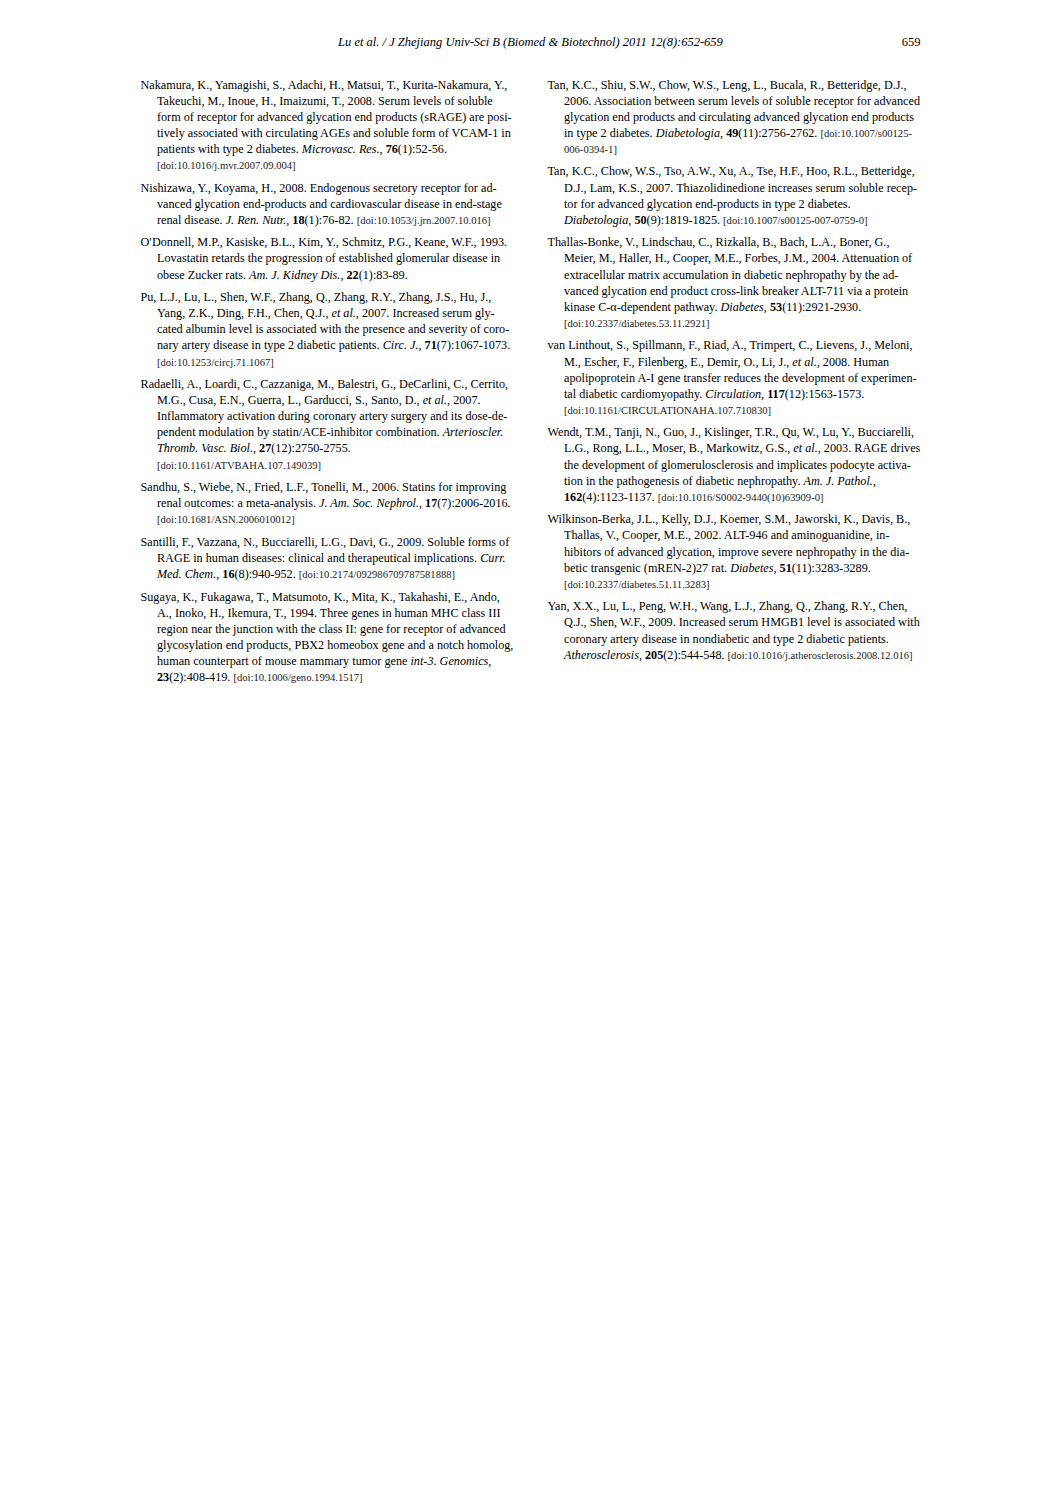Lu et al. / J Zhejiang Univ-Sci B (Biomed & Biotechnol) 2011 12(8):652-659 659
Nakamura, K., Yamagishi, S., Adachi, H., Matsui, T., Kurita-Nakamura, Y., Takeuchi, M., Inoue, H., Imaizumi, T., 2008. Serum levels of soluble form of receptor for advanced glycation end products (sRAGE) are positively associated with circulating AGEs and soluble form of VCAM-1 in patients with type 2 diabetes. Microvasc. Res., 76(1):52-56. [doi:10.1016/j.mvr.2007.09.004]
Nishizawa, Y., Koyama, H., 2008. Endogenous secretory receptor for advanced glycation end-products and cardiovascular disease in end-stage renal disease. J. Ren. Nutr., 18(1):76-82. [doi:10.1053/j.jrn.2007.10.016]
O′Donnell, M.P., Kasiske, B.L., Kim, Y., Schmitz, P.G., Keane, W.F., 1993. Lovastatin retards the progression of established glomerular disease in obese Zucker rats. Am. J. Kidney Dis., 22(1):83-89.
Pu, L.J., Lu, L., Shen, W.F., Zhang, Q., Zhang, R.Y., Zhang, J.S., Hu, J., Yang, Z.K., Ding, F.H., Chen, Q.J., et al., 2007. Increased serum glycated albumin level is associated with the presence and severity of coronary artery disease in type 2 diabetic patients. Circ. J., 71(7):1067-1073. [doi:10.1253/circj.71.1067]
Radaelli, A., Loardi, C., Cazzaniga, M., Balestri, G., DeCarlini, C., Cerrito, M.G., Cusa, E.N., Guerra, L., Garducci, S., Santo, D., et al., 2007. Inflammatory activation during coronary artery surgery and its dose-dependent modulation by statin/ACE-inhibitor combination. Arterioscler. Thromb. Vasc. Biol., 27(12):2750-2755. [doi:10.1161/ATVBAHA.107.149039]
Sandhu, S., Wiebe, N., Fried, L.F., Tonelli, M., 2006. Statins for improving renal outcomes: a meta-analysis. J. Am. Soc. Nephrol., 17(7):2006-2016. [doi:10.1681/ASN.2006010012]
Santilli, F., Vazzana, N., Bucciarelli, L.G., Davi, G., 2009. Soluble forms of RAGE in human diseases: clinical and therapeutical implications. Curr. Med. Chem., 16(8):940-952. [doi:10.2174/092986709787581888]
Sugaya, K., Fukagawa, T., Matsumoto, K., Mita, K., Takahashi, E., Ando, A., Inoko, H., Ikemura, T., 1994. Three genes in human MHC class III region near the junction with the class II: gene for receptor of advanced glycosylation end products, PBX2 homeobox gene and a notch homolog, human counterpart of mouse mammary tumor gene int-3. Genomics, 23(2):408-419. [doi:10.1006/geno.1994.1517]
Tan, K.C., Shiu, S.W., Chow, W.S., Leng, L., Bucala, R., Betteridge, D.J., 2006. Association between serum levels of soluble receptor for advanced glycation end products and circulating advanced glycation end products in type 2 diabetes. Diabetologia, 49(11):2756-2762. [doi:10.1007/s00125-006-0394-1]
Tan, K.C., Chow, W.S., Tso, A.W., Xu, A., Tse, H.F., Hoo, R.L., Betteridge, D.J., Lam, K.S., 2007. Thiazolidinedione increases serum soluble receptor for advanced glycation end-products in type 2 diabetes. Diabetologia, 50(9):1819-1825. [doi:10.1007/s00125-007-0759-0]
Thallas-Bonke, V., Lindschau, C., Rizkalla, B., Bach, L.A., Boner, G., Meier, M., Haller, H., Cooper, M.E., Forbes, J.M., 2004. Attenuation of extracellular matrix accumulation in diabetic nephropathy by the advanced glycation end product cross-link breaker ALT-711 via a protein kinase C-α-dependent pathway. Diabetes, 53(11):2921-2930. [doi:10.2337/diabetes.53.11.2921]
van Linthout, S., Spillmann, F., Riad, A., Trimpert, C., Lievens, J., Meloni, M., Escher, F., Filenberg, E., Demir, O., Li, J., et al., 2008. Human apolipoprotein A-I gene transfer reduces the development of experimental diabetic cardiomyopathy. Circulation, 117(12):1563-1573. [doi:10.1161/CIRCULATIONAHA.107.710830]
Wendt, T.M., Tanji, N., Guo, J., Kislinger, T.R., Qu, W., Lu, Y., Bucciarelli, L.G., Rong, L.L., Moser, B., Markowitz, G.S., et al., 2003. RAGE drives the development of glomerulosclerosis and implicates podocyte activation in the pathogenesis of diabetic nephropathy. Am. J. Pathol., 162(4):1123-1137. [doi:10.1016/S0002-9440(10)63909-0]
Wilkinson-Berka, J.L., Kelly, D.J., Koemer, S.M., Jaworski, K., Davis, B., Thallas, V., Cooper, M.E., 2002. ALT-946 and aminoguanidine, inhibitors of advanced glycation, improve severe nephropathy in the diabetic transgenic (mREN-2)27 rat. Diabetes, 51(11):3283-3289. [doi:10.2337/diabetes.51.11.3283]
Yan, X.X., Lu, L., Peng, W.H., Wang, L.J., Zhang, Q., Zhang, R.Y., Chen, Q.J., Shen, W.F., 2009. Increased serum HMGB1 level is associated with coronary artery disease in nondiabetic and type 2 diabetic patients. Atherosclerosis, 205(2):544-548. [doi:10.1016/j.atherosclerosis.2008.12.016]